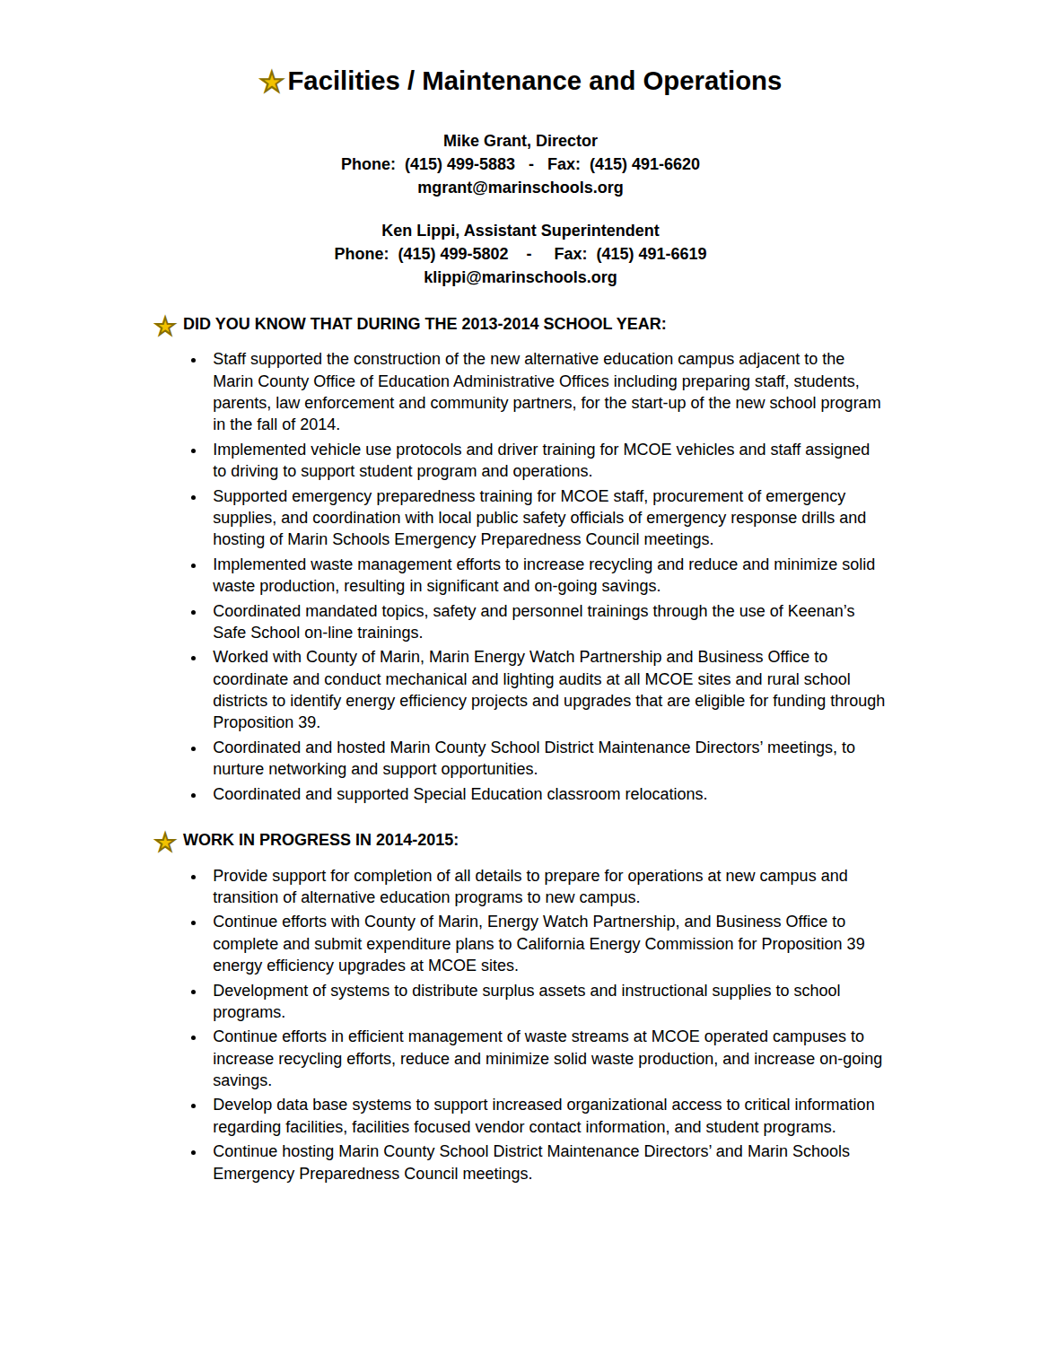★Facilities / Maintenance and Operations
Mike Grant, Director
Phone: (415) 499-5883 - Fax: (415) 491-6620
mgrant@marinschools.org
Ken Lippi, Assistant Superintendent
Phone: (415) 499-5802 - Fax: (415) 491-6619
klippi@marinschools.org
★DID YOU KNOW THAT DURING THE 2013-2014 SCHOOL YEAR:
Staff supported the construction of the new alternative education campus adjacent to the Marin County Office of Education Administrative Offices including preparing staff, students, parents, law enforcement and community partners, for the start-up of the new school program in the fall of 2014.
Implemented vehicle use protocols and driver training for MCOE vehicles and staff assigned to driving to support student program and operations.
Supported emergency preparedness training for MCOE staff, procurement of emergency supplies, and coordination with local public safety officials of emergency response drills and hosting of Marin Schools Emergency Preparedness Council meetings.
Implemented waste management efforts to increase recycling and reduce and minimize solid waste production, resulting in significant and on-going savings.
Coordinated mandated topics, safety and personnel trainings through the use of Keenan’s Safe School on-line trainings.
Worked with County of Marin, Marin Energy Watch Partnership and Business Office to coordinate and conduct mechanical and lighting audits at all MCOE sites and rural school districts to identify energy efficiency projects and upgrades that are eligible for funding through Proposition 39.
Coordinated and hosted Marin County School District Maintenance Directors’ meetings, to nurture networking and support opportunities.
Coordinated and supported Special Education classroom relocations.
★WORK IN PROGRESS IN 2014-2015:
Provide support for completion of all details to prepare for operations at new campus and transition of alternative education programs to new campus.
Continue efforts with County of Marin, Energy Watch Partnership, and Business Office to complete and submit expenditure plans to California Energy Commission for Proposition 39 energy efficiency upgrades at MCOE sites.
Development of systems to distribute surplus assets and instructional supplies to school programs.
Continue efforts in efficient management of waste streams at MCOE operated campuses to increase recycling efforts, reduce and minimize solid waste production, and increase on-going savings.
Develop data base systems to support increased organizational access to critical information regarding facilities, facilities focused vendor contact information, and student programs.
Continue hosting Marin County School District Maintenance Directors’ and Marin Schools Emergency Preparedness Council meetings.